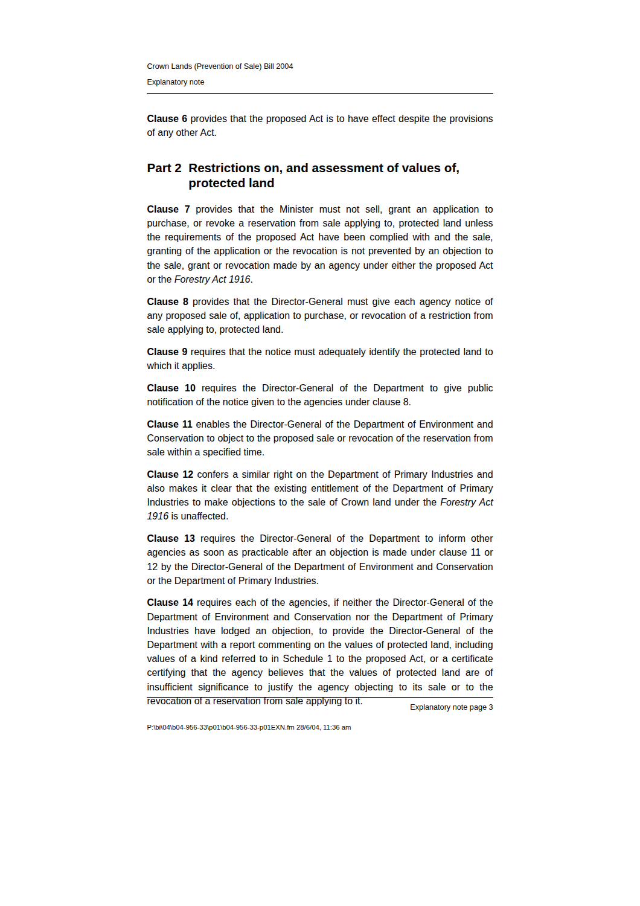Crown Lands (Prevention of Sale) Bill 2004
Explanatory note
Clause 6 provides that the proposed Act is to have effect despite the provisions of any other Act.
Part 2 Restrictions on, and assessment of values of, protected land
Clause 7 provides that the Minister must not sell, grant an application to purchase, or revoke a reservation from sale applying to, protected land unless the requirements of the proposed Act have been complied with and the sale, granting of the application or the revocation is not prevented by an objection to the sale, grant or revocation made by an agency under either the proposed Act or the Forestry Act 1916.
Clause 8 provides that the Director-General must give each agency notice of any proposed sale of, application to purchase, or revocation of a restriction from sale applying to, protected land.
Clause 9 requires that the notice must adequately identify the protected land to which it applies.
Clause 10 requires the Director-General of the Department to give public notification of the notice given to the agencies under clause 8.
Clause 11 enables the Director-General of the Department of Environment and Conservation to object to the proposed sale or revocation of the reservation from sale within a specified time.
Clause 12 confers a similar right on the Department of Primary Industries and also makes it clear that the existing entitlement of the Department of Primary Industries to make objections to the sale of Crown land under the Forestry Act 1916 is unaffected.
Clause 13 requires the Director-General of the Department to inform other agencies as soon as practicable after an objection is made under clause 11 or 12 by the Director-General of the Department of Environment and Conservation or the Department of Primary Industries.
Clause 14 requires each of the agencies, if neither the Director-General of the Department of Environment and Conservation nor the Department of Primary Industries have lodged an objection, to provide the Director-General of the Department with a report commenting on the values of protected land, including values of a kind referred to in Schedule 1 to the proposed Act, or a certificate certifying that the agency believes that the values of protected land are of insufficient significance to justify the agency objecting to its sale or to the revocation of a reservation from sale applying to it.
Explanatory note page 3
P:\bi\04\b04-956-33\p01\b04-956-33-p01EXN.fm 28/6/04, 11:36 am